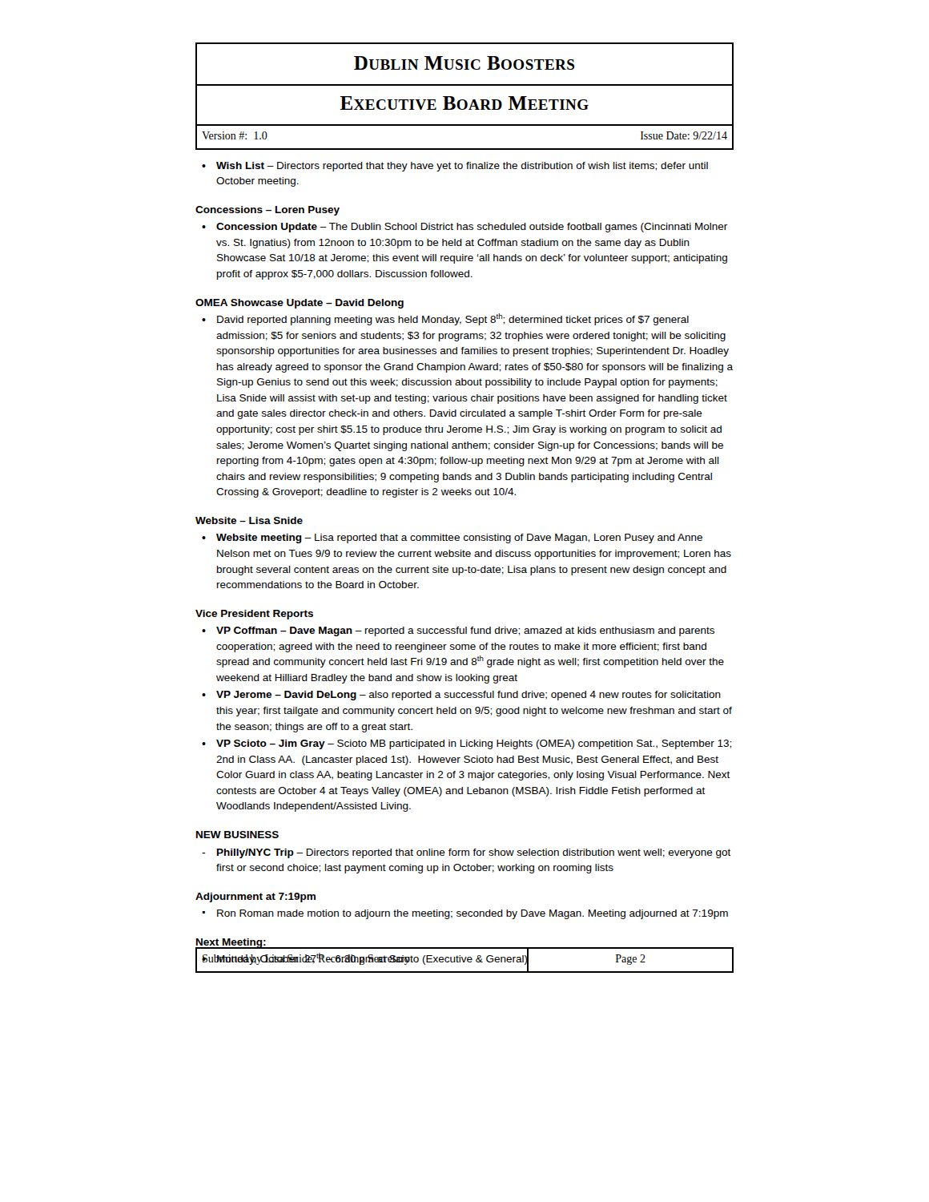DUBLIN MUSIC BOOSTERS
EXECUTIVE BOARD MEETING
Version #: 1.0 Issue Date: 9/22/14
Wish List – Directors reported that they have yet to finalize the distribution of wish list items; defer until October meeting.
Concessions – Loren Pusey
Concession Update – The Dublin School District has scheduled outside football games (Cincinnati Molner vs. St. Ignatius) from 12noon to 10:30pm to be held at Coffman stadium on the same day as Dublin Showcase Sat 10/18 at Jerome; this event will require ‘all hands on deck’ for volunteer support; anticipating profit of approx $5-7,000 dollars. Discussion followed.
OMEA Showcase Update – David Delong
David reported planning meeting was held Monday, Sept 8th; determined ticket prices of $7 general admission; $5 for seniors and students; $3 for programs; 32 trophies were ordered tonight; will be soliciting sponsorship opportunities for area businesses and families to present trophies; Superintendent Dr. Hoadley has already agreed to sponsor the Grand Champion Award; rates of $50-$80 for sponsors will be finalizing a Sign-up Genius to send out this week; discussion about possibility to include Paypal option for payments; Lisa Snide will assist with set-up and testing; various chair positions have been assigned for handling ticket and gate sales director check-in and others. David circulated a sample T-shirt Order Form for pre-sale opportunity; cost per shirt $5.15 to produce thru Jerome H.S.; Jim Gray is working on program to solicit ad sales; Jerome Women’s Quartet singing national anthem; consider Sign-up for Concessions; bands will be reporting from 4-10pm; gates open at 4:30pm; follow-up meeting next Mon 9/29 at 7pm at Jerome with all chairs and review responsibilities; 9 competing bands and 3 Dublin bands participating including Central Crossing & Groveport; deadline to register is 2 weeks out 10/4.
Website – Lisa Snide
Website meeting – Lisa reported that a committee consisting of Dave Magan, Loren Pusey and Anne Nelson met on Tues 9/9 to review the current website and discuss opportunities for improvement; Loren has brought several content areas on the current site up-to-date; Lisa plans to present new design concept and recommendations to the Board in October.
Vice President Reports
VP Coffman – Dave Magan – reported a successful fund drive; amazed at kids enthusiasm and parents cooperation; agreed with the need to reengineer some of the routes to make it more efficient; first band spread and community concert held last Fri 9/19 and 8th grade night as well; first competition held over the weekend at Hilliard Bradley the band and show is looking great
VP Jerome – David DeLong – also reported a successful fund drive; opened 4 new routes for solicitation this year; first tailgate and community concert held on 9/5; good night to welcome new freshman and start of the season; things are off to a great start.
VP Scioto – Jim Gray – Scioto MB participated in Licking Heights (OMEA) competition Sat., September 13; 2nd in Class AA. (Lancaster placed 1st). However Scioto had Best Music, Best General Effect, and Best Color Guard in class AA, beating Lancaster in 2 of 3 major categories, only losing Visual Performance. Next contests are October 4 at Teays Valley (OMEA) and Lebanon (MSBA). Irish Fiddle Fetish performed at Woodlands Independent/Assisted Living.
NEW BUSINESS
Philly/NYC Trip – Directors reported that online form for show selection distribution went well; everyone got first or second choice; last payment coming up in October; working on rooming lists
Adjournment at 7:19pm
Ron Roman made motion to adjourn the meeting; seconded by Dave Magan. Meeting adjourned at 7:19pm
Next Meeting:
Monday, October 27th – 6:30 pm at Scioto (Executive & General)
Submitted by Lisa Snide, Recording Secretary
Page 2